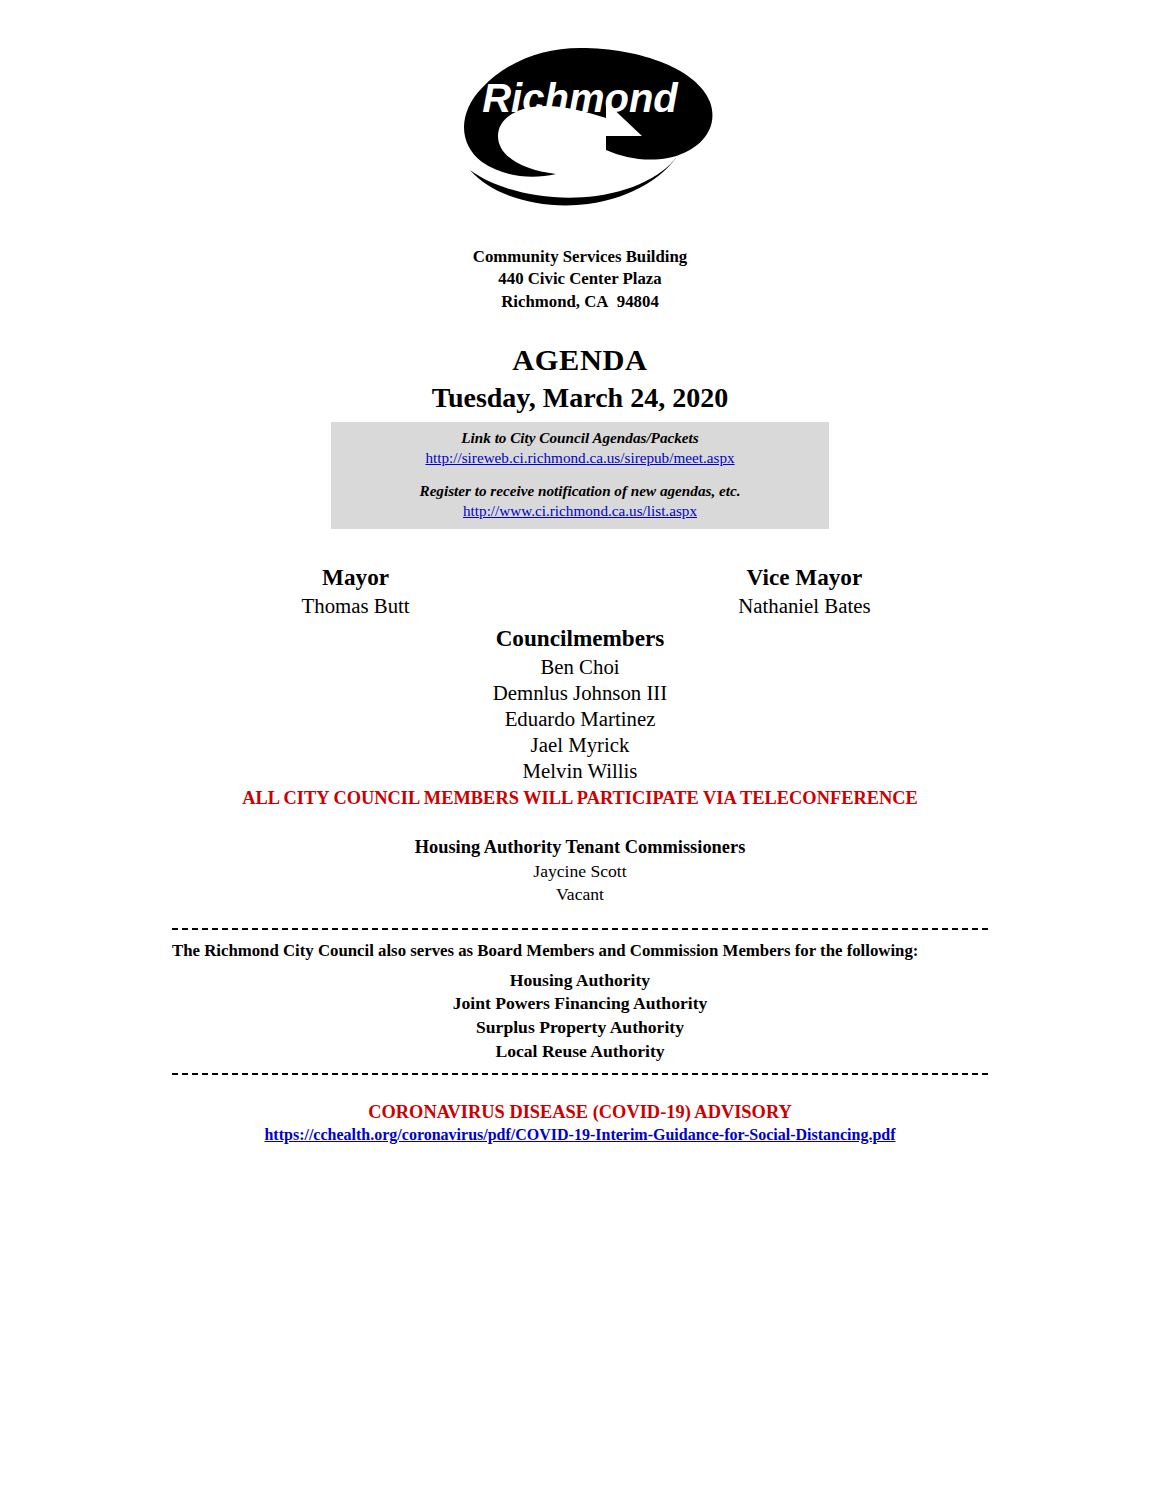Richmond
Community Services Building
440 Civic Center Plaza
Richmond, CA 94804
AGENDA
Tuesday, March 24, 2020
Link to City Council Agendas/Packets
http://sireweb.ci.richmond.ca.us/sirepub/meet.aspx
Register to receive notification of new agendas, etc.
http://www.ci.richmond.ca.us/list.aspx
Mayor
Thomas Butt
Vice Mayor
Nathaniel Bates
Councilmembers
Ben Choi
Demnlus Johnson III
Eduardo Martinez
Jael Myrick
Melvin Willis
ALL CITY COUNCIL MEMBERS WILL PARTICIPATE VIA TELECONFERENCE
Housing Authority Tenant Commissioners
Jaycine Scott
Vacant
The Richmond City Council also serves as Board Members and Commission Members for the following:
Housing Authority
Joint Powers Financing Authority
Surplus Property Authority
Local Reuse Authority
CORONAVIRUS DISEASE (COVID-19) ADVISORY
https://cchealth.org/coronavirus/pdf/COVID-19-Interim-Guidance-for-Social-Distancing.pdf